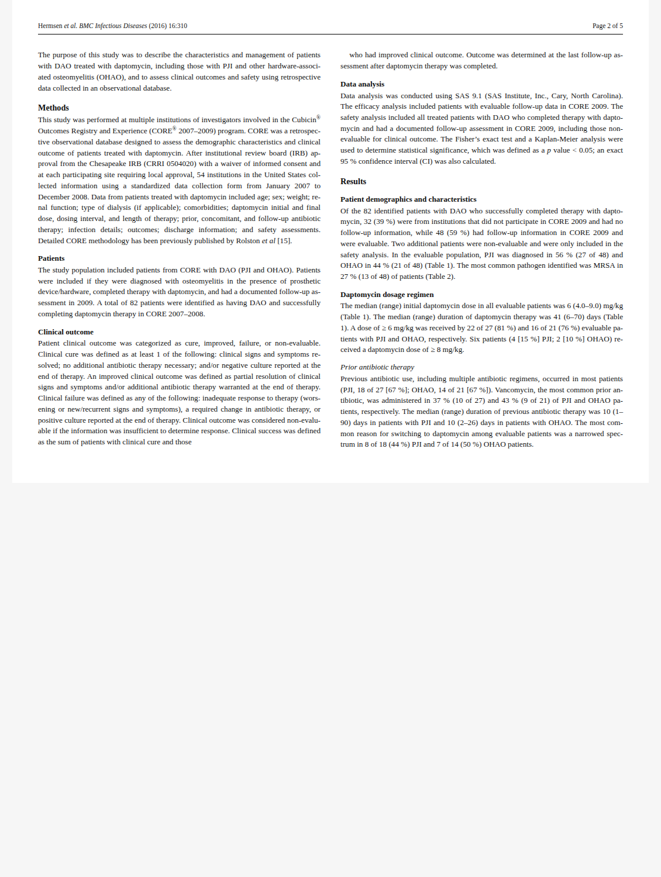Hermsen et al. BMC Infectious Diseases (2016) 16:310 Page 2 of 5
The purpose of this study was to describe the characteristics and management of patients with DAO treated with daptomycin, including those with PJI and other hardware-associated osteomyelitis (OHAO), and to assess clinical outcomes and safety using retrospective data collected in an observational database.
Methods
This study was performed at multiple institutions of investigators involved in the Cubicin® Outcomes Registry and Experience (CORE® 2007–2009) program. CORE was a retrospective observational database designed to assess the demographic characteristics and clinical outcome of patients treated with daptomycin. After institutional review board (IRB) approval from the Chesapeake IRB (CRRI 0504020) with a waiver of informed consent and at each participating site requiring local approval, 54 institutions in the United States collected information using a standardized data collection form from January 2007 to December 2008. Data from patients treated with daptomycin included age; sex; weight; renal function; type of dialysis (if applicable); comorbidities; daptomycin initial and final dose, dosing interval, and length of therapy; prior, concomitant, and follow-up antibiotic therapy; infection details; outcomes; discharge information; and safety assessments. Detailed CORE methodology has been previously published by Rolston et al [15].
Patients
The study population included patients from CORE with DAO (PJI and OHAO). Patients were included if they were diagnosed with osteomyelitis in the presence of prosthetic device/hardware, completed therapy with daptomycin, and had a documented follow-up assessment in 2009. A total of 82 patients were identified as having DAO and successfully completing daptomycin therapy in CORE 2007–2008.
Clinical outcome
Patient clinical outcome was categorized as cure, improved, failure, or non-evaluable. Clinical cure was defined as at least 1 of the following: clinical signs and symptoms resolved; no additional antibiotic therapy necessary; and/or negative culture reported at the end of therapy. An improved clinical outcome was defined as partial resolution of clinical signs and symptoms and/or additional antibiotic therapy warranted at the end of therapy. Clinical failure was defined as any of the following: inadequate response to therapy (worsening or new/recurrent signs and symptoms), a required change in antibiotic therapy, or positive culture reported at the end of therapy. Clinical outcome was considered non-evaluable if the information was insufficient to determine response. Clinical success was defined as the sum of patients with clinical cure and those
who had improved clinical outcome. Outcome was determined at the last follow-up assessment after daptomycin therapy was completed.
Data analysis
Data analysis was conducted using SAS 9.1 (SAS Institute, Inc., Cary, North Carolina). The efficacy analysis included patients with evaluable follow-up data in CORE 2009. The safety analysis included all treated patients with DAO who completed therapy with daptomycin and had a documented follow-up assessment in CORE 2009, including those non-evaluable for clinical outcome. The Fisher’s exact test and a Kaplan-Meier analysis were used to determine statistical significance, which was defined as a p value < 0.05; an exact 95 % confidence interval (CI) was also calculated.
Results
Patient demographics and characteristics
Of the 82 identified patients with DAO who successfully completed therapy with daptomycin, 32 (39 %) were from institutions that did not participate in CORE 2009 and had no follow-up information, while 48 (59 %) had follow-up information in CORE 2009 and were evaluable. Two additional patients were non-evaluable and were only included in the safety analysis. In the evaluable population, PJI was diagnosed in 56 % (27 of 48) and OHAO in 44 % (21 of 48) (Table 1). The most common pathogen identified was MRSA in 27 % (13 of 48) of patients (Table 2).
Daptomycin dosage regimen
The median (range) initial daptomycin dose in all evaluable patients was 6 (4.0–9.0) mg/kg (Table 1). The median (range) duration of daptomycin therapy was 41 (6–70) days (Table 1). A dose of ≥ 6 mg/kg was received by 22 of 27 (81 %) and 16 of 21 (76 %) evaluable patients with PJI and OHAO, respectively. Six patients (4 [15 %] PJI; 2 [10 %] OHAO) received a daptomycin dose of ≥ 8 mg/kg.
Prior antibiotic therapy
Previous antibiotic use, including multiple antibiotic regimens, occurred in most patients (PJI, 18 of 27 [67 %]; OHAO, 14 of 21 [67 %]). Vancomycin, the most common prior antibiotic, was administered in 37 % (10 of 27) and 43 % (9 of 21) of PJI and OHAO patients, respectively. The median (range) duration of previous antibiotic therapy was 10 (1–90) days in patients with PJI and 10 (2–26) days in patients with OHAO. The most common reason for switching to daptomycin among evaluable patients was a narrowed spectrum in 8 of 18 (44 %) PJI and 7 of 14 (50 %) OHAO patients.